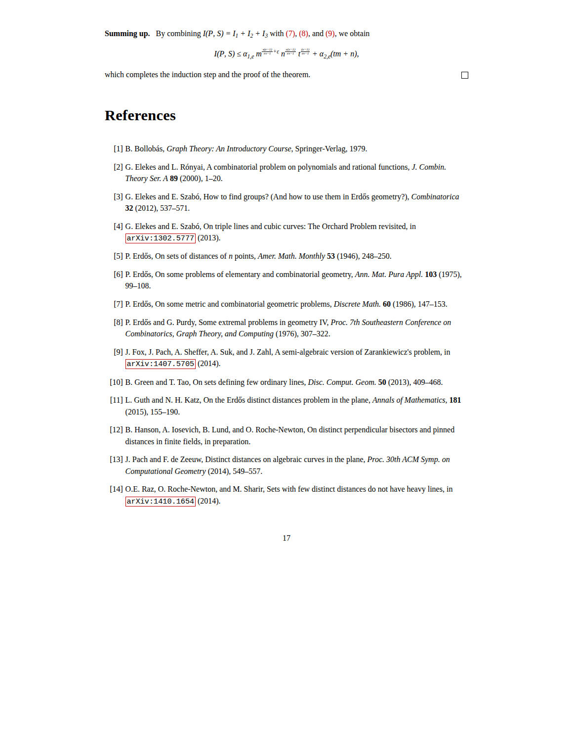Summing up. By combining I(P, S) = I1 + I2 + I3 with (7), (8), and (9), we obtain
I(P, S) ≤ α1,e ms(e−1) es−1+ε ne(s−1) es−1 t(e−1) es−1 + α2,e(tm + n),
which completes the induction step and the proof of the theorem.
References
[1] B. Bollobás, Graph Theory: An Introductory Course, Springer-Verlag, 1979.
[2] G. Elekes and L. Rónyai, A combinatorial problem on polynomials and rational functions, J. Combin. Theory Ser. A 89 (2000), 1–20.
[3] G. Elekes and E. Szabó, How to find groups? (And how to use them in Erdős geometry?), Combinatorica 32 (2012), 537–571.
[4] G. Elekes and E. Szabó, On triple lines and cubic curves: The Orchard Problem revisited, in arXiv:1302.5777 (2013).
[5] P. Erdős, On sets of distances of n points, Amer. Math. Monthly 53 (1946), 248–250.
[6] P. Erdős, On some problems of elementary and combinatorial geometry, Ann. Mat. Pura Appl. 103 (1975), 99–108.
[7] P. Erdős, On some metric and combinatorial geometric problems, Discrete Math. 60 (1986), 147–153.
[8] P. Erdős and G. Purdy, Some extremal problems in geometry IV, Proc. 7th Southeastern Conference on Combinatorics, Graph Theory, and Computing (1976), 307–322.
[9] J. Fox, J. Pach, A. Sheffer, A. Suk, and J. Zahl, A semi-algebraic version of Zarankiewicz's problem, in arXiv:1407.5705 (2014).
[10] B. Green and T. Tao, On sets defining few ordinary lines, Disc. Comput. Geom. 50 (2013), 409–468.
[11] L. Guth and N. H. Katz, On the Erdős distinct distances problem in the plane, Annals of Mathematics, 181 (2015), 155–190.
[12] B. Hanson, A. Iosevich, B. Lund, and O. Roche-Newton, On distinct perpendicular bisectors and pinned distances in finite fields, in preparation.
[13] J. Pach and F. de Zeeuw, Distinct distances on algebraic curves in the plane, Proc. 30th ACM Symp. on Computational Geometry (2014), 549–557.
[14] O.E. Raz, O. Roche-Newton, and M. Sharir, Sets with few distinct distances do not have heavy lines, in arXiv:1410.1654 (2014).
17